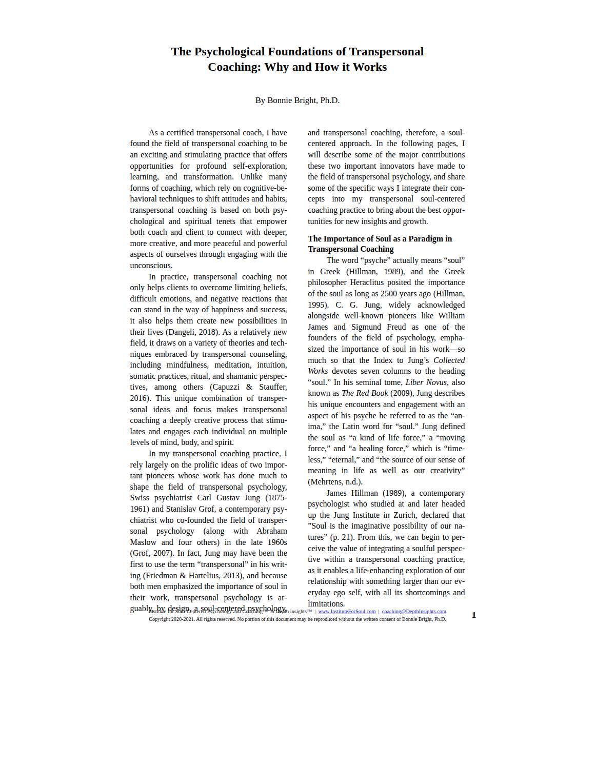The Psychological Foundations of Transpersonal
Coaching: Why and How it Works
By Bonnie Bright, Ph.D.
As a certified transpersonal coach, I have found the field of transpersonal coaching to be an exciting and stimulating practice that offers opportunities for profound self-exploration, learning, and transformation. Unlike many forms of coaching, which rely on cognitive-behavioral techniques to shift attitudes and habits, transpersonal coaching is based on both psychological and spiritual tenets that empower both coach and client to connect with deeper, more creative, and more peaceful and powerful aspects of ourselves through engaging with the unconscious.
In practice, transpersonal coaching not only helps clients to overcome limiting beliefs, difficult emotions, and negative reactions that can stand in the way of happiness and success, it also helps them create new possibilities in their lives (Dangeli, 2018). As a relatively new field, it draws on a variety of theories and techniques embraced by transpersonal counseling, including mindfulness, meditation, intuition, somatic practices, ritual, and shamanic perspectives, among others (Capuzzi & Stauffer, 2016). This unique combination of transpersonal ideas and focus makes transpersonal coaching a deeply creative process that stimulates and engages each individual on multiple levels of mind, body, and spirit.
In my transpersonal coaching practice, I rely largely on the prolific ideas of two important pioneers whose work has done much to shape the field of transpersonal psychology, Swiss psychiatrist Carl Gustav Jung (1875-1961) and Stanislav Grof, a contemporary psychiatrist who co-founded the field of transpersonal psychology (along with Abraham Maslow and four others) in the late 1960s (Grof, 2007). In fact, Jung may have been the first to use the term “transpersonal” in his writing (Friedman & Hartelius, 2013), and because both men emphasized the importance of soul in their work, transpersonal psychology is arguably, by design, a soul-centered psychology, and transpersonal coaching, therefore, a soul-centered approach. In the following pages, I will describe some of the major contributions these two important innovators have made to the field of transpersonal psychology, and share some of the specific ways I integrate their concepts into my transpersonal soul-centered coaching practice to bring about the best opportunities for new insights and growth.
The Importance of Soul as a Paradigm in Transpersonal Coaching
The word “psyche” actually means “soul” in Greek (Hillman, 1989), and the Greek philosopher Heraclitus posited the importance of the soul as long as 2500 years ago (Hillman, 1995). C. G. Jung, widely acknowledged alongside well-known pioneers like William James and Sigmund Freud as one of the founders of the field of psychology, emphasized the importance of soul in his work—so much so that the Index to Jung’s Collected Works devotes seven columns to the heading “soul.” In his seminal tome, Liber Novus, also known as The Red Book (2009), Jung describes his unique encounters and engagement with an aspect of his psyche he referred to as the “anima,” the Latin word for “soul.” Jung defined the soul as “a kind of life force,” a “moving force,” and “a healing force,” which is “timeless,” “eternal,” and “the source of our sense of meaning in life as well as our creativity” (Mehrtens, n.d.).
James Hillman (1989), a contemporary psychologist who studied at and later headed up the Jung Institute in Zurich, declared that ”Soul is the imaginative possibility of our natures” (p. 21). From this, we can begin to perceive the value of integrating a soulful perspective within a transpersonal coaching practice, as it enables a life-enhancing exploration of our relationship with something larger than our everyday ego self, with all its shortcomings and limitations.
Institute for Soul-Centered Psychology and Coaching™ & Depth insights™|www.InstituteForSoul.com|coaching@DepthInsights.com
Copyright 2020-2021. All rights reserved. No portion of this document may be reproduced without the written consent of Bonnie Bright, Ph.D.
1